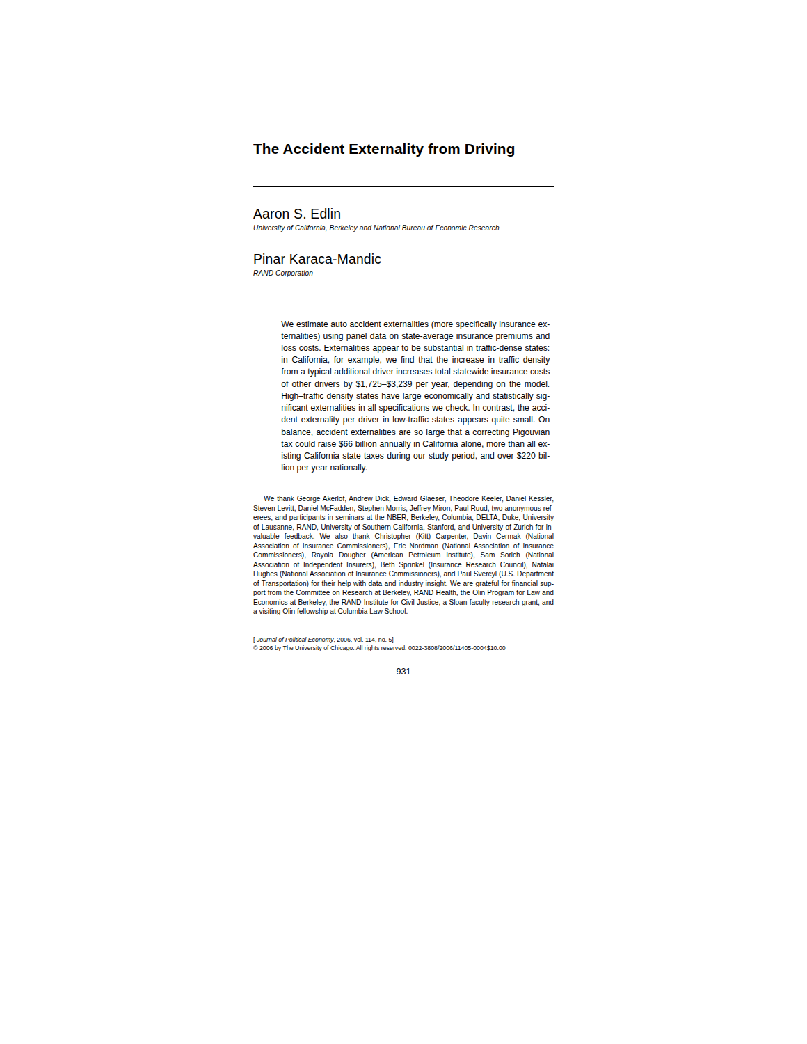The Accident Externality from Driving
Aaron S. Edlin
University of California, Berkeley and National Bureau of Economic Research
Pinar Karaca-Mandic
RAND Corporation
We estimate auto accident externalities (more specifically insurance externalities) using panel data on state-average insurance premiums and loss costs. Externalities appear to be substantial in traffic-dense states: in California, for example, we find that the increase in traffic density from a typical additional driver increases total statewide insurance costs of other drivers by $1,725–$3,239 per year, depending on the model. High–traffic density states have large economically and statistically significant externalities in all specifications we check. In contrast, the accident externality per driver in low-traffic states appears quite small. On balance, accident externalities are so large that a correcting Pigouvian tax could raise $66 billion annually in California alone, more than all existing California state taxes during our study period, and over $220 billion per year nationally.
We thank George Akerlof, Andrew Dick, Edward Glaeser, Theodore Keeler, Daniel Kessler, Steven Levitt, Daniel McFadden, Stephen Morris, Jeffrey Miron, Paul Ruud, two anonymous referees, and participants in seminars at the NBER, Berkeley, Columbia, DELTA, Duke, University of Lausanne, RAND, University of Southern California, Stanford, and University of Zurich for invaluable feedback. We also thank Christopher (Kitt) Carpenter, Davin Cermak (National Association of Insurance Commissioners), Eric Nordman (National Association of Insurance Commissioners), Rayola Dougher (American Petroleum Institute), Sam Sorich (National Association of Independent Insurers), Beth Sprinkel (Insurance Research Council), Natalai Hughes (National Association of Insurance Commissioners), and Paul Svercyl (U.S. Department of Transportation) for their help with data and industry insight. We are grateful for financial support from the Committee on Research at Berkeley, RAND Health, the Olin Program for Law and Economics at Berkeley, the RAND Institute for Civil Justice, a Sloan faculty research grant, and a visiting Olin fellowship at Columbia Law School.
[ Journal of Political Economy, 2006, vol. 114, no. 5]
© 2006 by The University of Chicago. All rights reserved. 0022-3808/2006/11405-0004$10.00
931